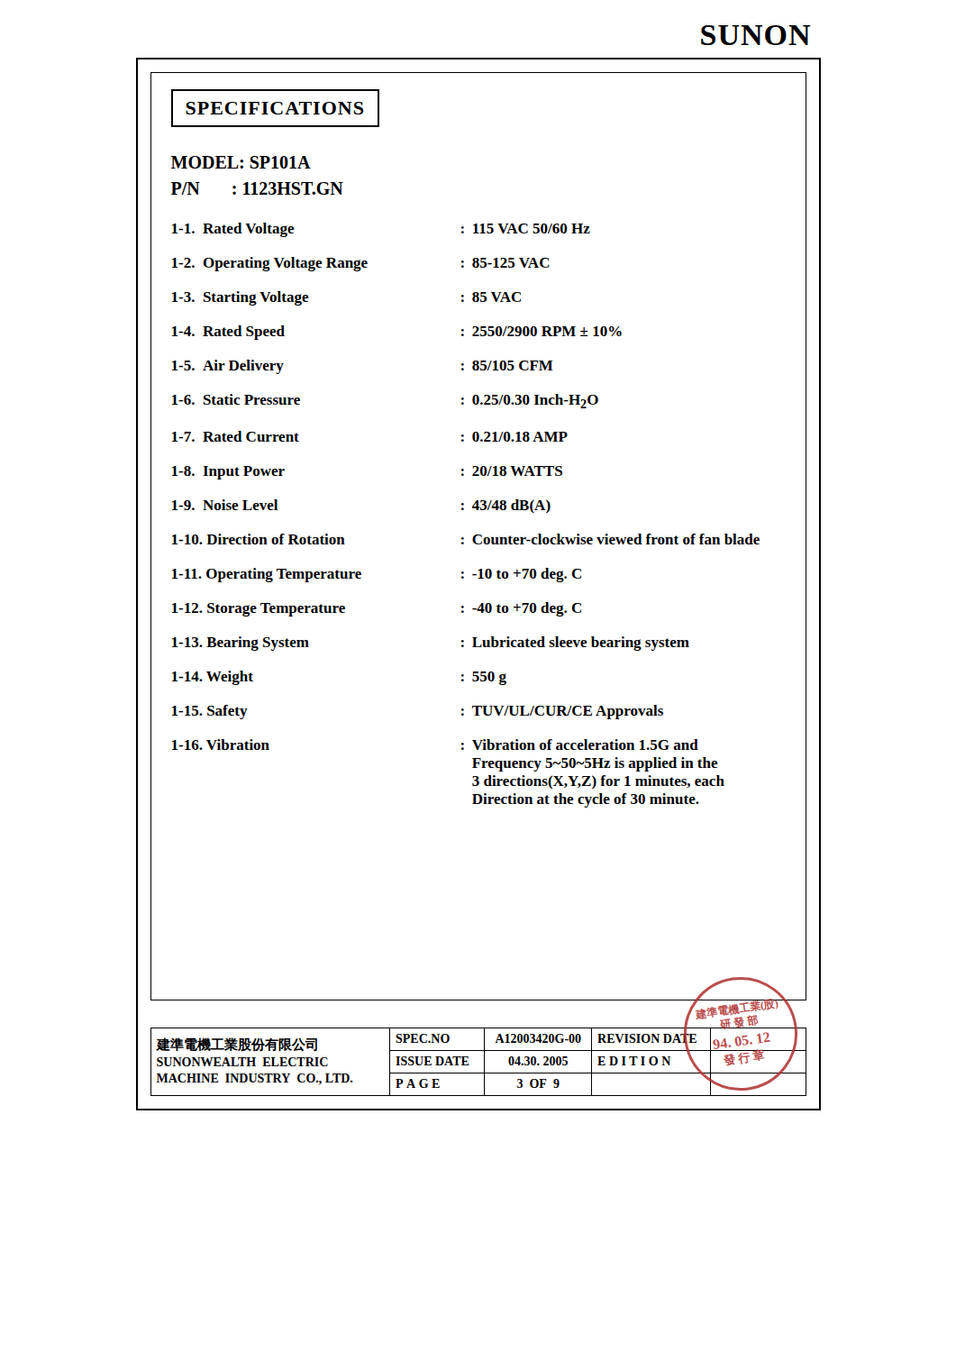SUNON
SPECIFICATIONS
MODEL: SP101A
P/N : 1123HST.GN
| 1-1. Rated Voltage | : | 115 VAC 50/60 Hz |
| 1-2. Operating Voltage Range | : | 85-125 VAC |
| 1-3. Starting Voltage | : | 85 VAC |
| 1-4. Rated Speed | : | 2550/2900 RPM ± 10% |
| 1-5. Air Delivery | : | 85/105 CFM |
| 1-6. Static Pressure | : | 0.25/0.30 Inch-H 2 O |
| 1-7. Rated Current | : | 0.21/0.18 AMP |
| 1-8. Input Power | : | 20/18 WATTS |
| 1-9. Noise Level | : | 43/48 dB(A) |
| 1-10. Direction of Rotation | : | Counter-clockwise viewed front of fan blade |
| 1-11. Operating Temperature | : | -10 to +70 deg. C |
| 1-12. Storage Temperature | : | -40 to +70 deg. C |
| 1-13. Bearing System | : | Lubricated sleeve bearing system |
| 1-14. Weight | : | 550 g |
| 1-15. Safety | : | TUV/UL/CUR/CE Approvals |
| 1-16. Vibration | : | Vibration of acceleration 1.5G and Frequency 5~50~5Hz is applied in the 3 directions(X,Y,Z) for 1 minutes, each Direction at the cycle of 30 minute. |
| 建準電機工業股份有限公司 SUNONWEALTH ELECTRIC MACHINE INDUSTRY CO., LTD. | SPEC.NO | A12003420G-00 | REVISION DATE | |
| ISSUE DATE | 04.30. 2005 | E D I T I O N | |
| P A G E | 3 OF 9 | | |
建準電機工業(股)
研 發 部
94. 05. 12
發 行 章